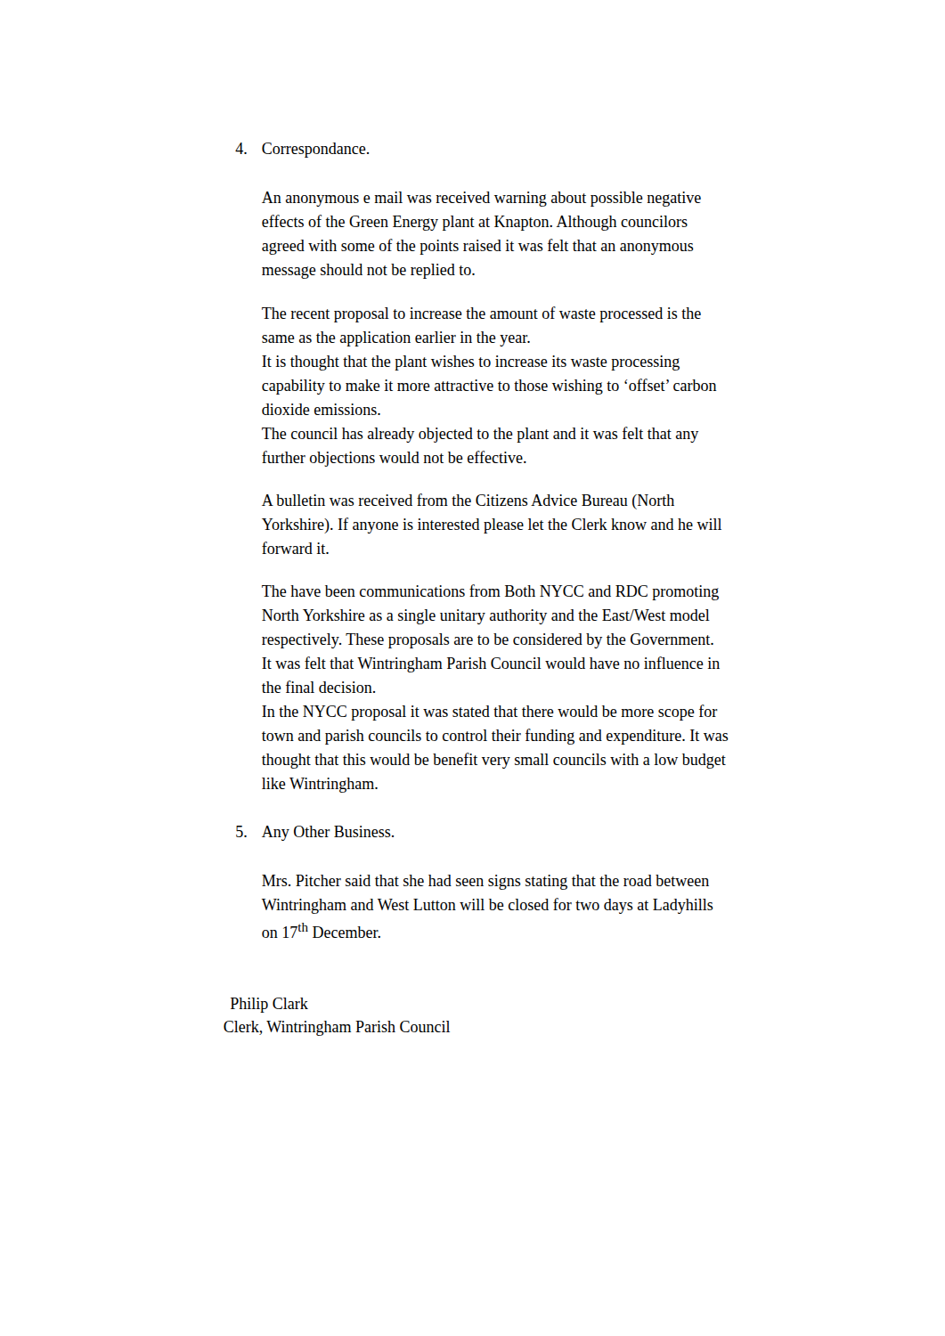Correspondance.
An anonymous e mail was received warning about possible negative effects of the Green Energy plant at Knapton. Although councilors agreed with some of the points raised it was felt that an anonymous message should not be replied to.
The recent proposal to increase the amount of waste processed is the same as the application earlier in the year.
It is thought that the plant wishes to increase its waste processing capability to make it more attractive to those wishing to ‘offset’ carbon dioxide emissions.
The council has already objected to the plant and it was felt that any further objections would not be effective.
A bulletin was received from the Citizens Advice Bureau (North Yorkshire). If anyone is interested please let the Clerk know and he will forward it.
The have been communications from Both NYCC and RDC promoting North Yorkshire as a single unitary authority and the East/West model respectively. These proposals are to be considered by the Government.
It was felt that Wintringham Parish Council would have no influence in the final decision.
In the NYCC proposal it was stated that there would be more scope for town and parish councils to control their funding and expenditure. It was thought that this would be benefit very small councils with a low budget like Wintringham.
Any Other Business.
Mrs. Pitcher said that she had seen signs stating that the road between Wintringham and West Lutton will be closed for two days at Ladyhills on 17th December.
Philip Clark
Clerk, Wintringham Parish Council